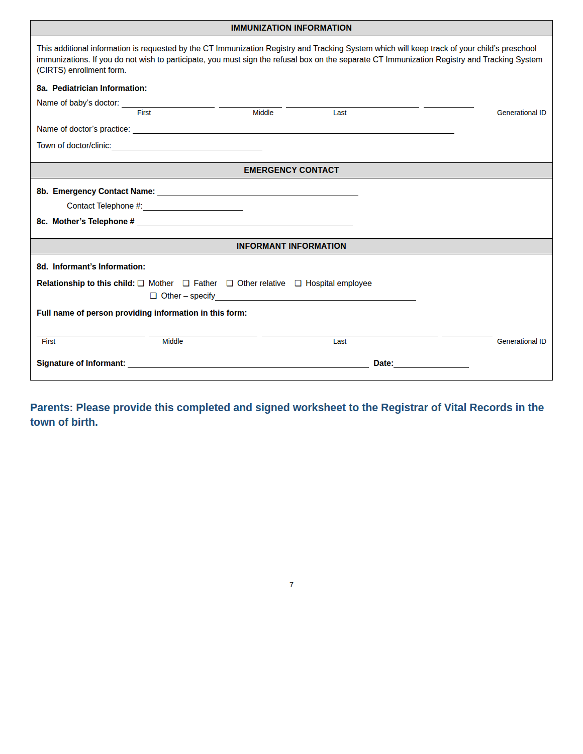| IMMUNIZATION INFORMATION |
| This additional information is requested by the CT Immunization Registry and Tracking System which will keep track of your child’s preschool immunizations. If you do not wish to participate, you must sign the refusal box on the separate CT Immunization Registry and Tracking System (CIRTS) enrollment form. 8a. Pediatrician Information: Name of baby’s doctor: First Middle Last Generational ID Name of doctor’s practice: Town of doctor/clinic: |
| EMERGENCY CONTACT |
| 8b. Emergency Contact Name: Contact Telephone #: 8c. Mother’s Telephone # |
| INFORMANT INFORMATION |
| 8d. Informant’s Information: Relationship to this child: ❑ Mother ❑ Father ❑ Other relative ❑ Hospital employee ❑ Other – specify Full name of person providing information in this form: First Middle Last Generational ID Signature of Informant: Date: |
Parents: Please provide this completed and signed worksheet to the Registrar of Vital Records in the town of birth.
7